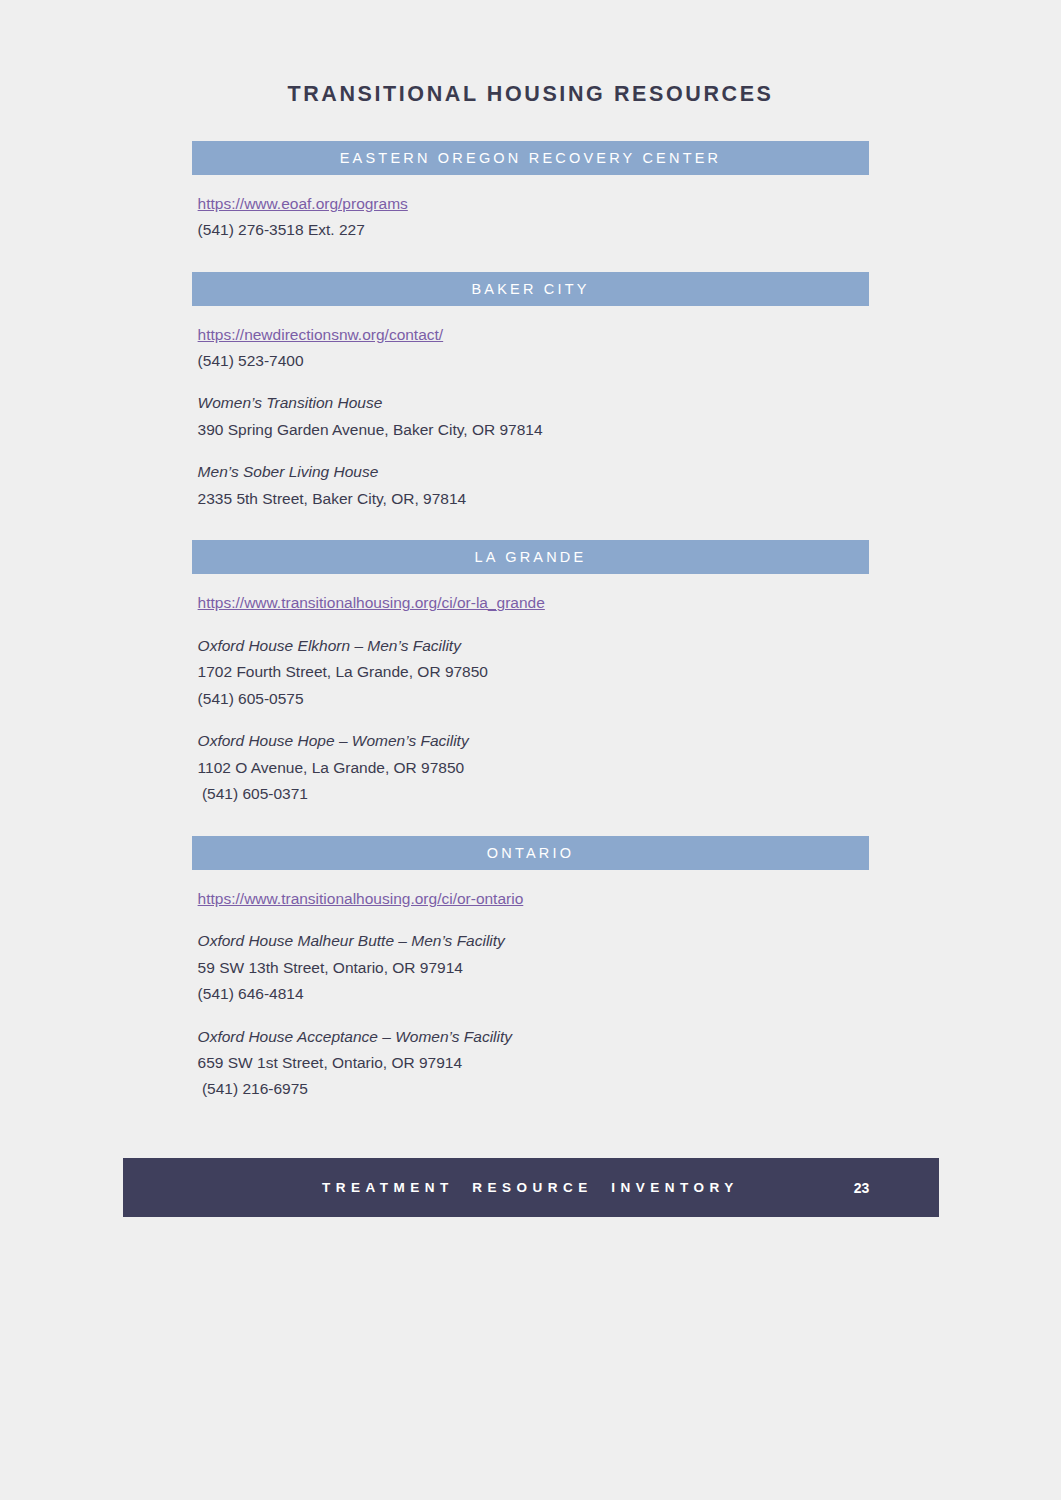Transitional Housing Resources
Eastern Oregon Recovery Center
https://www.eoaf.org/programs
(541) 276-3518 Ext. 227
Baker City
https://newdirectionsnw.org/contact/
(541) 523-7400
Women’s Transition House
390 Spring Garden Avenue, Baker City, OR 97814
Men’s Sober Living House
2335 5th Street, Baker City, OR, 97814
La Grande
https://www.transitionalhousing.org/ci/or-la_grande
Oxford House Elkhorn – Men’s Facility
1702 Fourth Street, La Grande, OR 97850
(541) 605-0575
Oxford House Hope – Women’s Facility
1102 O Avenue, La Grande, OR 97850
(541) 605-0371
Ontario
https://www.transitionalhousing.org/ci/or-ontario
Oxford House Malheur Butte – Men’s Facility
59 SW 13th Street, Ontario, OR 97914
(541) 646-4814
Oxford House Acceptance – Women’s Facility
659 SW 1st Street, Ontario, OR 97914
(541) 216-6975
TREATMENT RESOURCE INVENTORY 23